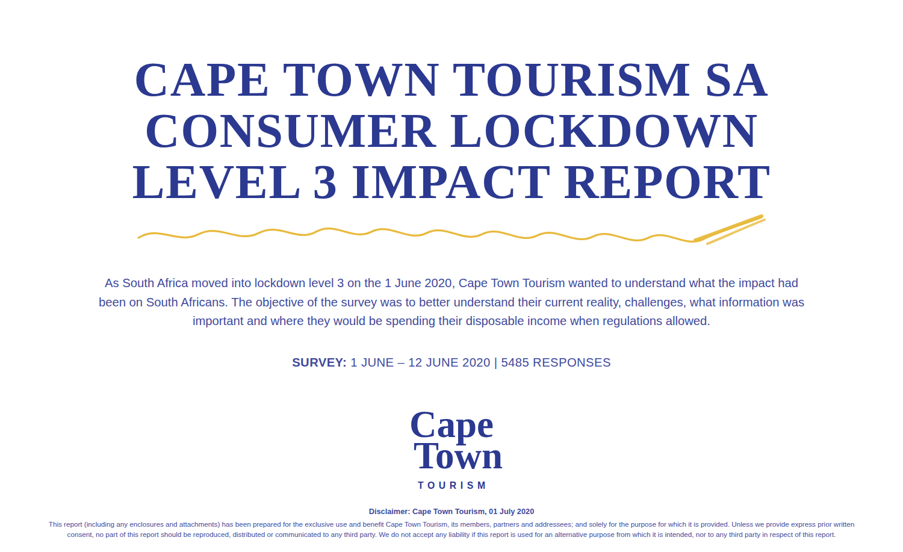Cape Town Tourism SA Consumer Lockdown Level 3 Impact Report
As South Africa moved into lockdown level 3 on the 1 June 2020, Cape Town Tourism wanted to understand what the impact had been on South Africans. The objective of the survey was to better understand their current reality, challenges, what information was important and where they would be spending their disposable income when regulations allowed.
SURVEY: 1 JUNE – 12 JUNE 2020 | 5485 RESPONSES
Cape Town TOURISM
Disclaimer: Cape Town Tourism, 01 July 2020 This report (including any enclosures and attachments) has been prepared for the exclusive use and benefit Cape Town Tourism, its members, partners and addressees; and solely for the purpose for which it is provided. Unless we provide express prior written consent, no part of this report should be reproduced, distributed or communicated to any third party. We do not accept any liability if this report is used for an alternative purpose from which it is intended, nor to any third party in respect of this report.